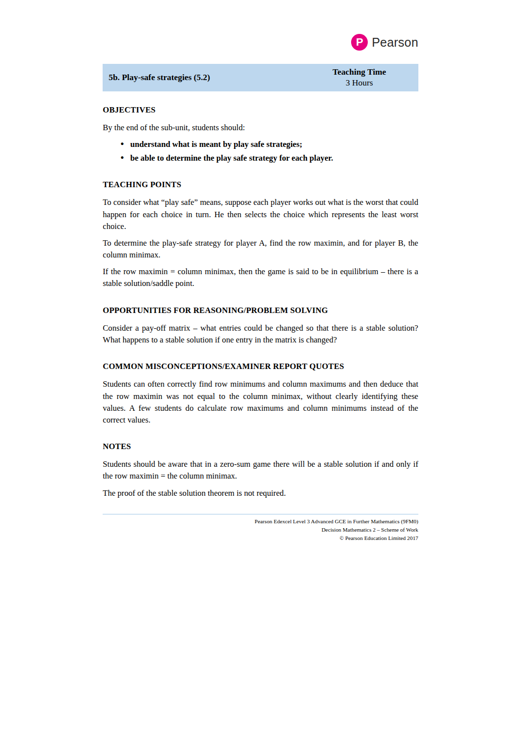P
Pearson
5b. Play-safe strategies (5.2)
Teaching Time 3 Hours
OBJECTIVES
By the end of the sub-unit, students should:
understand what is meant by play safe strategies;
be able to determine the play safe strategy for each player.
TEACHING POINTS
To consider what “play safe” means, suppose each player works out what is the worst that could happen for each choice in turn. He then selects the choice which represents the least worst choice.
To determine the play-safe strategy for player A, find the row maximin, and for player B, the column minimax.
If the row maximin = column minimax, then the game is said to be in equilibrium – there is a stable solution/saddle point.
OPPORTUNITIES FOR REASONING/PROBLEM SOLVING
Consider a pay-off matrix – what entries could be changed so that there is a stable solution? What happens to a stable solution if one entry in the matrix is changed?
COMMON MISCONCEPTIONS/EXAMINER REPORT QUOTES
Students can often correctly find row minimums and column maximums and then deduce that the row maximin was not equal to the column minimax, without clearly identifying these values. A few students do calculate row maximums and column minimums instead of the correct values.
NOTES
Students should be aware that in a zero-sum game there will be a stable solution if and only if the row maximin = the column minimax.
The proof of the stable solution theorem is not required.
Pearson Edexcel Level 3 Advanced GCE in Further Mathematics (9FM0)
Decision Mathematics 2 – Scheme of Work
© Pearson Education Limited 2017